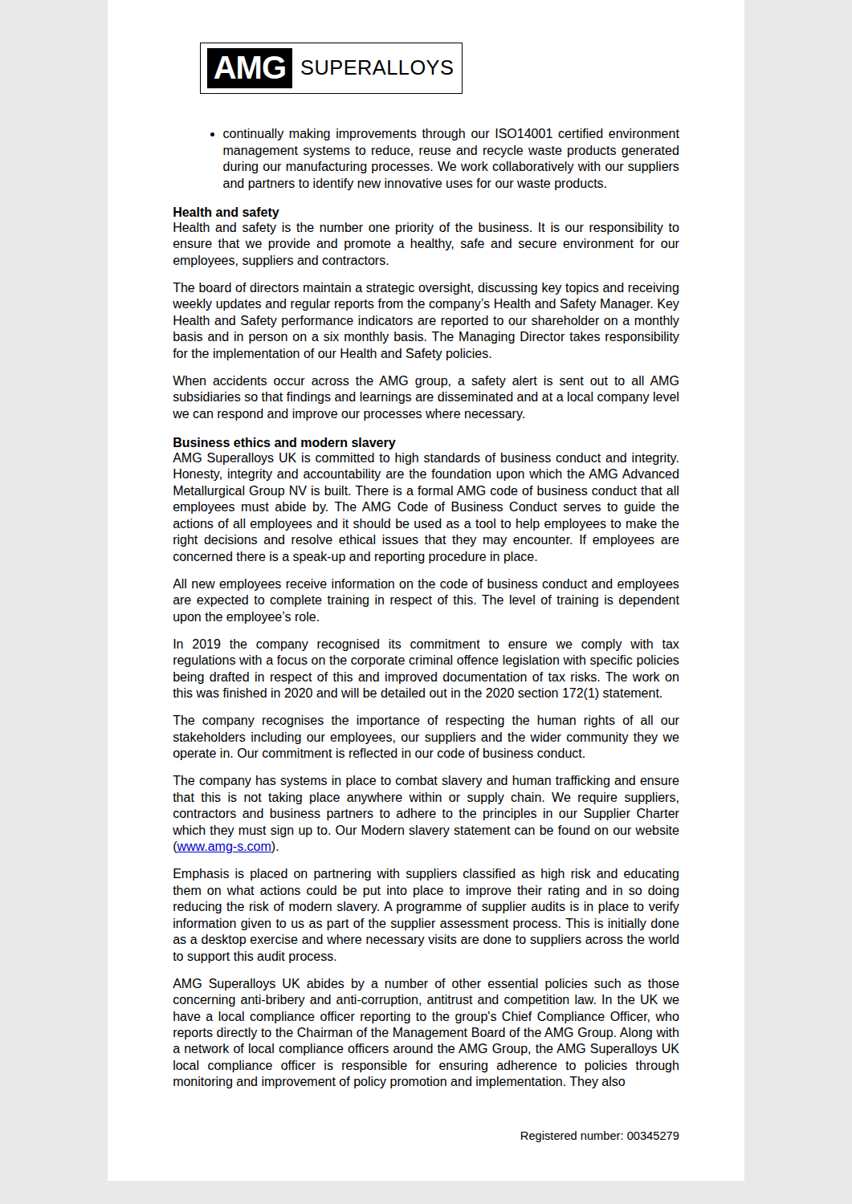AMG SUPERALLOYS
continually making improvements through our ISO14001 certified environment management systems to reduce, reuse and recycle waste products generated during our manufacturing processes. We work collaboratively with our suppliers and partners to identify new innovative uses for our waste products.
Health and safety
Health and safety is the number one priority of the business. It is our responsibility to ensure that we provide and promote a healthy, safe and secure environment for our employees, suppliers and contractors.
The board of directors maintain a strategic oversight, discussing key topics and receiving weekly updates and regular reports from the company’s Health and Safety Manager. Key Health and Safety performance indicators are reported to our shareholder on a monthly basis and in person on a six monthly basis. The Managing Director takes responsibility for the implementation of our Health and Safety policies.
When accidents occur across the AMG group, a safety alert is sent out to all AMG subsidiaries so that findings and learnings are disseminated and at a local company level we can respond and improve our processes where necessary.
Business ethics and modern slavery
AMG Superalloys UK is committed to high standards of business conduct and integrity. Honesty, integrity and accountability are the foundation upon which the AMG Advanced Metallurgical Group NV is built. There is a formal AMG code of business conduct that all employees must abide by. The AMG Code of Business Conduct serves to guide the actions of all employees and it should be used as a tool to help employees to make the right decisions and resolve ethical issues that they may encounter. If employees are concerned there is a speak-up and reporting procedure in place.
All new employees receive information on the code of business conduct and employees are expected to complete training in respect of this. The level of training is dependent upon the employee’s role.
In 2019 the company recognised its commitment to ensure we comply with tax regulations with a focus on the corporate criminal offence legislation with specific policies being drafted in respect of this and improved documentation of tax risks. The work on this was finished in 2020 and will be detailed out in the 2020 section 172(1) statement.
The company recognises the importance of respecting the human rights of all our stakeholders including our employees, our suppliers and the wider community they we operate in. Our commitment is reflected in our code of business conduct.
The company has systems in place to combat slavery and human trafficking and ensure that this is not taking place anywhere within or supply chain. We require suppliers, contractors and business partners to adhere to the principles in our Supplier Charter which they must sign up to. Our Modern slavery statement can be found on our website (www.amg-s.com).
Emphasis is placed on partnering with suppliers classified as high risk and educating them on what actions could be put into place to improve their rating and in so doing reducing the risk of modern slavery. A programme of supplier audits is in place to verify information given to us as part of the supplier assessment process. This is initially done as a desktop exercise and where necessary visits are done to suppliers across the world to support this audit process.
AMG Superalloys UK abides by a number of other essential policies such as those concerning anti-bribery and anti-corruption, antitrust and competition law. In the UK we have a local compliance officer reporting to the group's Chief Compliance Officer, who reports directly to the Chairman of the Management Board of the AMG Group. Along with a network of local compliance officers around the AMG Group, the AMG Superalloys UK local compliance officer is responsible for ensuring adherence to policies through monitoring and improvement of policy promotion and implementation. They also
Registered number: 00345279